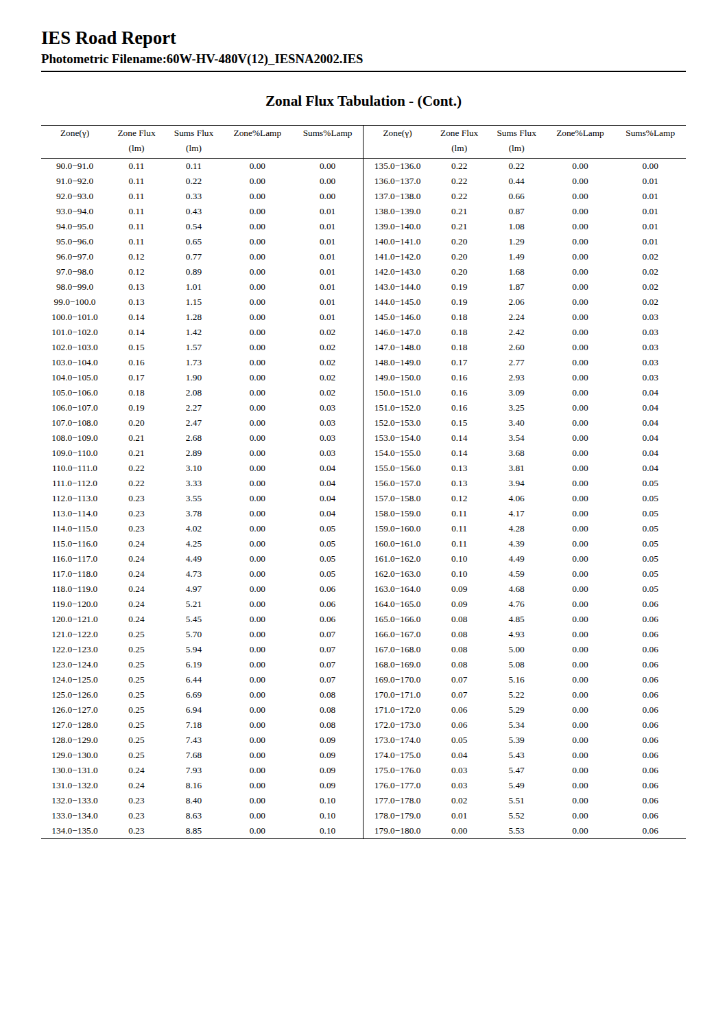IES Road Report
Photometric Filename:60W-HV-480V(12)_IESNA2002.IES
Zonal Flux Tabulation - (Cont.)
Zonal flux tabulation continued
| Zone(γ) | Zone Flux | Sums Flux | Zone%Lamp | Sums%Lamp | Zone(γ) | Zone Flux | Sums Flux | Zone%Lamp | Sums%Lamp |
| --- | --- | --- | --- | --- | --- | --- | --- | --- | --- |
| | (lm) | (lm) | | | | (lm) | (lm) | | |
| 90.0−91.0 | 0.11 | 0.11 | 0.00 | 0.00 | 135.0−136.0 | 0.22 | 0.22 | 0.00 | 0.00 |
| 91.0−92.0 | 0.11 | 0.22 | 0.00 | 0.00 | 136.0−137.0 | 0.22 | 0.44 | 0.00 | 0.01 |
| 92.0−93.0 | 0.11 | 0.33 | 0.00 | 0.00 | 137.0−138.0 | 0.22 | 0.66 | 0.00 | 0.01 |
| 93.0−94.0 | 0.11 | 0.43 | 0.00 | 0.01 | 138.0−139.0 | 0.21 | 0.87 | 0.00 | 0.01 |
| 94.0−95.0 | 0.11 | 0.54 | 0.00 | 0.01 | 139.0−140.0 | 0.21 | 1.08 | 0.00 | 0.01 |
| 95.0−96.0 | 0.11 | 0.65 | 0.00 | 0.01 | 140.0−141.0 | 0.20 | 1.29 | 0.00 | 0.01 |
| 96.0−97.0 | 0.12 | 0.77 | 0.00 | 0.01 | 141.0−142.0 | 0.20 | 1.49 | 0.00 | 0.02 |
| 97.0−98.0 | 0.12 | 0.89 | 0.00 | 0.01 | 142.0−143.0 | 0.20 | 1.68 | 0.00 | 0.02 |
| 98.0−99.0 | 0.13 | 1.01 | 0.00 | 0.01 | 143.0−144.0 | 0.19 | 1.87 | 0.00 | 0.02 |
| 99.0−100.0 | 0.13 | 1.15 | 0.00 | 0.01 | 144.0−145.0 | 0.19 | 2.06 | 0.00 | 0.02 |
| 100.0−101.0 | 0.14 | 1.28 | 0.00 | 0.01 | 145.0−146.0 | 0.18 | 2.24 | 0.00 | 0.03 |
| 101.0−102.0 | 0.14 | 1.42 | 0.00 | 0.02 | 146.0−147.0 | 0.18 | 2.42 | 0.00 | 0.03 |
| 102.0−103.0 | 0.15 | 1.57 | 0.00 | 0.02 | 147.0−148.0 | 0.18 | 2.60 | 0.00 | 0.03 |
| 103.0−104.0 | 0.16 | 1.73 | 0.00 | 0.02 | 148.0−149.0 | 0.17 | 2.77 | 0.00 | 0.03 |
| 104.0−105.0 | 0.17 | 1.90 | 0.00 | 0.02 | 149.0−150.0 | 0.16 | 2.93 | 0.00 | 0.03 |
| 105.0−106.0 | 0.18 | 2.08 | 0.00 | 0.02 | 150.0−151.0 | 0.16 | 3.09 | 0.00 | 0.04 |
| 106.0−107.0 | 0.19 | 2.27 | 0.00 | 0.03 | 151.0−152.0 | 0.16 | 3.25 | 0.00 | 0.04 |
| 107.0−108.0 | 0.20 | 2.47 | 0.00 | 0.03 | 152.0−153.0 | 0.15 | 3.40 | 0.00 | 0.04 |
| 108.0−109.0 | 0.21 | 2.68 | 0.00 | 0.03 | 153.0−154.0 | 0.14 | 3.54 | 0.00 | 0.04 |
| 109.0−110.0 | 0.21 | 2.89 | 0.00 | 0.03 | 154.0−155.0 | 0.14 | 3.68 | 0.00 | 0.04 |
| 110.0−111.0 | 0.22 | 3.10 | 0.00 | 0.04 | 155.0−156.0 | 0.13 | 3.81 | 0.00 | 0.04 |
| 111.0−112.0 | 0.22 | 3.33 | 0.00 | 0.04 | 156.0−157.0 | 0.13 | 3.94 | 0.00 | 0.05 |
| 112.0−113.0 | 0.23 | 3.55 | 0.00 | 0.04 | 157.0−158.0 | 0.12 | 4.06 | 0.00 | 0.05 |
| 113.0−114.0 | 0.23 | 3.78 | 0.00 | 0.04 | 158.0−159.0 | 0.11 | 4.17 | 0.00 | 0.05 |
| 114.0−115.0 | 0.23 | 4.02 | 0.00 | 0.05 | 159.0−160.0 | 0.11 | 4.28 | 0.00 | 0.05 |
| 115.0−116.0 | 0.24 | 4.25 | 0.00 | 0.05 | 160.0−161.0 | 0.11 | 4.39 | 0.00 | 0.05 |
| 116.0−117.0 | 0.24 | 4.49 | 0.00 | 0.05 | 161.0−162.0 | 0.10 | 4.49 | 0.00 | 0.05 |
| 117.0−118.0 | 0.24 | 4.73 | 0.00 | 0.05 | 162.0−163.0 | 0.10 | 4.59 | 0.00 | 0.05 |
| 118.0−119.0 | 0.24 | 4.97 | 0.00 | 0.06 | 163.0−164.0 | 0.09 | 4.68 | 0.00 | 0.05 |
| 119.0−120.0 | 0.24 | 5.21 | 0.00 | 0.06 | 164.0−165.0 | 0.09 | 4.76 | 0.00 | 0.06 |
| 120.0−121.0 | 0.24 | 5.45 | 0.00 | 0.06 | 165.0−166.0 | 0.08 | 4.85 | 0.00 | 0.06 |
| 121.0−122.0 | 0.25 | 5.70 | 0.00 | 0.07 | 166.0−167.0 | 0.08 | 4.93 | 0.00 | 0.06 |
| 122.0−123.0 | 0.25 | 5.94 | 0.00 | 0.07 | 167.0−168.0 | 0.08 | 5.00 | 0.00 | 0.06 |
| 123.0−124.0 | 0.25 | 6.19 | 0.00 | 0.07 | 168.0−169.0 | 0.08 | 5.08 | 0.00 | 0.06 |
| 124.0−125.0 | 0.25 | 6.44 | 0.00 | 0.07 | 169.0−170.0 | 0.07 | 5.16 | 0.00 | 0.06 |
| 125.0−126.0 | 0.25 | 6.69 | 0.00 | 0.08 | 170.0−171.0 | 0.07 | 5.22 | 0.00 | 0.06 |
| 126.0−127.0 | 0.25 | 6.94 | 0.00 | 0.08 | 171.0−172.0 | 0.06 | 5.29 | 0.00 | 0.06 |
| 127.0−128.0 | 0.25 | 7.18 | 0.00 | 0.08 | 172.0−173.0 | 0.06 | 5.34 | 0.00 | 0.06 |
| 128.0−129.0 | 0.25 | 7.43 | 0.00 | 0.09 | 173.0−174.0 | 0.05 | 5.39 | 0.00 | 0.06 |
| 129.0−130.0 | 0.25 | 7.68 | 0.00 | 0.09 | 174.0−175.0 | 0.04 | 5.43 | 0.00 | 0.06 |
| 130.0−131.0 | 0.24 | 7.93 | 0.00 | 0.09 | 175.0−176.0 | 0.03 | 5.47 | 0.00 | 0.06 |
| 131.0−132.0 | 0.24 | 8.16 | 0.00 | 0.09 | 176.0−177.0 | 0.03 | 5.49 | 0.00 | 0.06 |
| 132.0−133.0 | 0.23 | 8.40 | 0.00 | 0.10 | 177.0−178.0 | 0.02 | 5.51 | 0.00 | 0.06 |
| 133.0−134.0 | 0.23 | 8.63 | 0.00 | 0.10 | 178.0−179.0 | 0.01 | 5.52 | 0.00 | 0.06 |
| 134.0−135.0 | 0.23 | 8.85 | 0.00 | 0.10 | 179.0−180.0 | 0.00 | 5.53 | 0.00 | 0.06 |